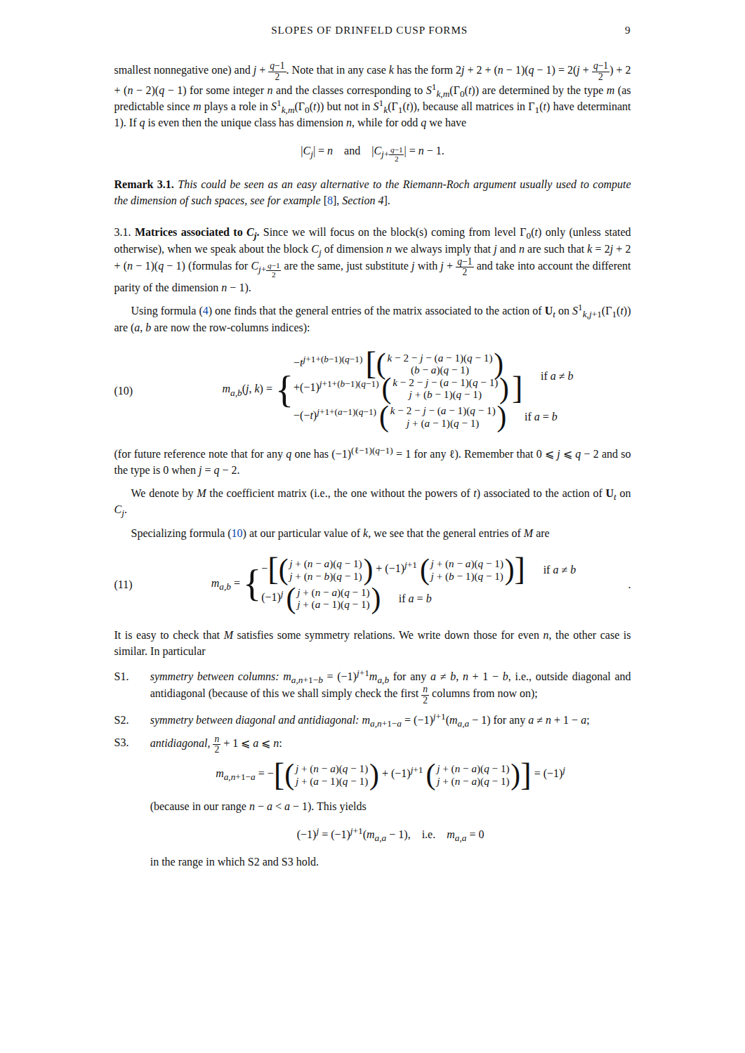SLOPES OF DRINFELD CUSP FORMS 9
smallest nonnegative one) and j + q−12. Note that in any case k has the form 2j + 2 + (n − 1)(q − 1) = 2(j + q−12) + 2 + (n − 2)(q − 1) for some integer n and the classes corresponding to S1k,m(Γ0(t)) are determined by the type m (as predictable since m plays a role in S1k,m(Γ0(t)) but not in S1k(Γ1(t)), because all matrices in Γ1(t) have determinant 1). If q is even then the unique class has dimension n, while for odd q we have
|Cj| = n and |Cj+q−12| = n − 1.
Remark 3.1. This could be seen as an easy alternative to the Riemann-Roch argument usually used to compute the dimension of such spaces, see for example [8], Section 4].
3.1. Matrices associated to Cj. Since we will focus on the block(s) coming from level Γ0(t) only (unless stated otherwise), when we speak about the block Cj of dimension n we always imply that j and n are such that k = 2j + 2 + (n − 1)(q − 1) (formulas for Cj+q−12 are the same, just substitute j with j + q−12 and take into account the different parity of the dimension n − 1).
Using formula (4) one finds that the general entries of the matrix associated to the action of Ut on S1k,j+1(Γ1(t)) are (a, b are now the row-columns indices):
(10)
ma,b(j, k) = { −tj+1+(b−1)(q−1) [ (k − 2 − j − (a − 1)(q − 1)(b − a)(q − 1)) +(−1)j+1+(b−1)(q−1) (k − 2 − j − (a − 1)(q − 1) j + (b − 1)(q − 1)) ] if a ≠ b −(−t)j+1+(a−1)(q−1) (k − 2 − j − (a − 1)(q − 1) j + (a − 1)(q − 1)) if a = b
(for future reference note that for any q one has (−1)(ℓ−1)(q−1) = 1 for any ℓ). Remember that 0 ⩽ j ⩽ q − 2 and so the type is 0 when j = q − 2.
We denote by M the coefficient matrix (i.e., the one without the powers of t) associated to the action of Ut on Cj.
Specializing formula (10) at our particular value of k, we see that the general entries of M are
(11)
ma,b = { −[ (j + (n − a)(q − 1) j + (n − b)(q − 1)) + (−1)j+1 (j + (n − a)(q − 1) j + (b − 1)(q − 1)) ] if a ≠ b (−1)j (j + (n − a)(q − 1) j + (a − 1)(q − 1)) if a = b
.
It is easy to check that M satisfies some symmetry relations. We write down those for even n, the other case is similar. In particular
S1. symmetry between columns: ma,n+1−b = (−1)j+1ma,b for any a ≠ b, n + 1 − b, i.e., outside diagonal and antidiagonal (because of this we shall simply check the first n 2 columns from now on);
S2. symmetry between diagonal and antidiagonal: ma,n+1−a = (−1)j+1(ma,a − 1) for any a ≠ n + 1 − a;
S3. antidiagonal, n 2 + 1 ⩽ a ⩽ n:
ma,n+1−a = −[ (j + (n − a)(q − 1) j + (a − 1)(q − 1)) + (−1)j+1 (j + (n − a)(q − 1) j + (n − a)(q − 1)) ] = (−1)j
(because in our range n − a < a − 1). This yields
(−1)j = (−1)j+1(ma,a − 1), i.e. ma,a = 0
in the range in which S2 and S3 hold.